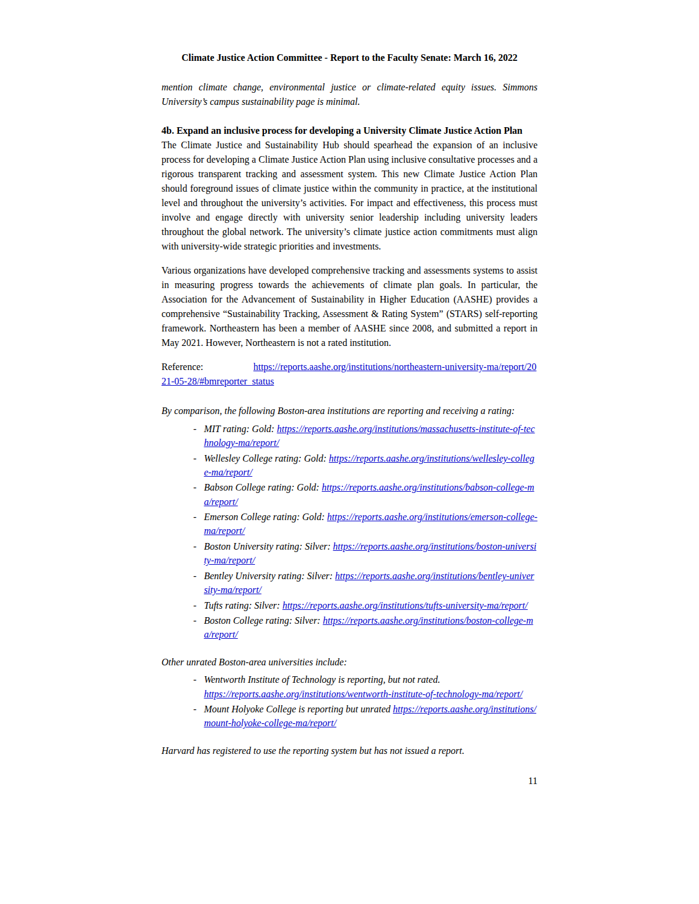Climate Justice Action Committee - Report to the Faculty Senate: March 16, 2022
mention climate change, environmental justice or climate-related equity issues. Simmons University’s campus sustainability page is minimal.
4b. Expand an inclusive process for developing a University Climate Justice Action Plan
The Climate Justice and Sustainability Hub should spearhead the expansion of an inclusive process for developing a Climate Justice Action Plan using inclusive consultative processes and a rigorous transparent tracking and assessment system. This new Climate Justice Action Plan should foreground issues of climate justice within the community in practice, at the institutional level and throughout the university’s activities. For impact and effectiveness, this process must involve and engage directly with university senior leadership including university leaders throughout the global network. The university’s climate justice action commitments must align with university-wide strategic priorities and investments.
Various organizations have developed comprehensive tracking and assessments systems to assist in measuring progress towards the achievements of climate plan goals. In particular, the Association for the Advancement of Sustainability in Higher Education (AASHE) provides a comprehensive “Sustainability Tracking, Assessment & Rating System” (STARS) self-reporting framework. Northeastern has been a member of AASHE since 2008, and submitted a report in May 2021. However, Northeastern is not a rated institution.
Reference: https://reports.aashe.org/institutions/northeastern-university-ma/report/2021-05-28/#bmreporter_status
By comparison, the following Boston-area institutions are reporting and receiving a rating:
MIT rating: Gold: https://reports.aashe.org/institutions/massachusetts-institute-of-technology-ma/report/
Wellesley College rating: Gold: https://reports.aashe.org/institutions/wellesley-college-ma/report/
Babson College rating: Gold: https://reports.aashe.org/institutions/babson-college-ma/report/
Emerson College rating: Gold: https://reports.aashe.org/institutions/emerson-college-ma/report/
Boston University rating: Silver: https://reports.aashe.org/institutions/boston-university-ma/report/
Bentley University rating: Silver: https://reports.aashe.org/institutions/bentley-university-ma/report/
Tufts rating: Silver: https://reports.aashe.org/institutions/tufts-university-ma/report/
Boston College rating: Silver: https://reports.aashe.org/institutions/boston-college-ma/report/
Other unrated Boston-area universities include:
Wentworth Institute of Technology is reporting, but not rated.
https://reports.aashe.org/institutions/wentworth-institute-of-technology-ma/report/
Mount Holyoke College is reporting but unrated https://reports.aashe.org/institutions/mount-holyoke-college-ma/report/
Harvard has registered to use the reporting system but has not issued a report.
11